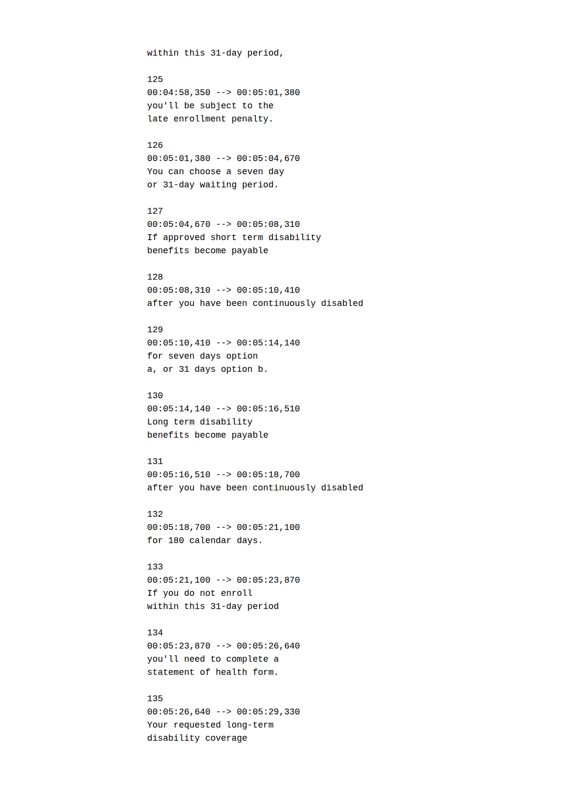within this 31-day period,

125
00:04:58,350 --> 00:05:01,380
you'll be subject to the
late enrollment penalty.

126
00:05:01,380 --> 00:05:04,670
You can choose a seven day
or 31-day waiting period.

127
00:05:04,670 --> 00:05:08,310
If approved short term disability
benefits become payable

128
00:05:08,310 --> 00:05:10,410
after you have been continuously disabled

129
00:05:10,410 --> 00:05:14,140
for seven days option
a, or 31 days option b.

130
00:05:14,140 --> 00:05:16,510
Long term disability
benefits become payable

131
00:05:16,510 --> 00:05:18,700
after you have been continuously disabled

132
00:05:18,700 --> 00:05:21,100
for 180 calendar days.

133
00:05:21,100 --> 00:05:23,870
If you do not enroll
within this 31-day period

134
00:05:23,870 --> 00:05:26,640
you'll need to complete a
statement of health form.

135
00:05:26,640 --> 00:05:29,330
Your requested long-term
disability coverage